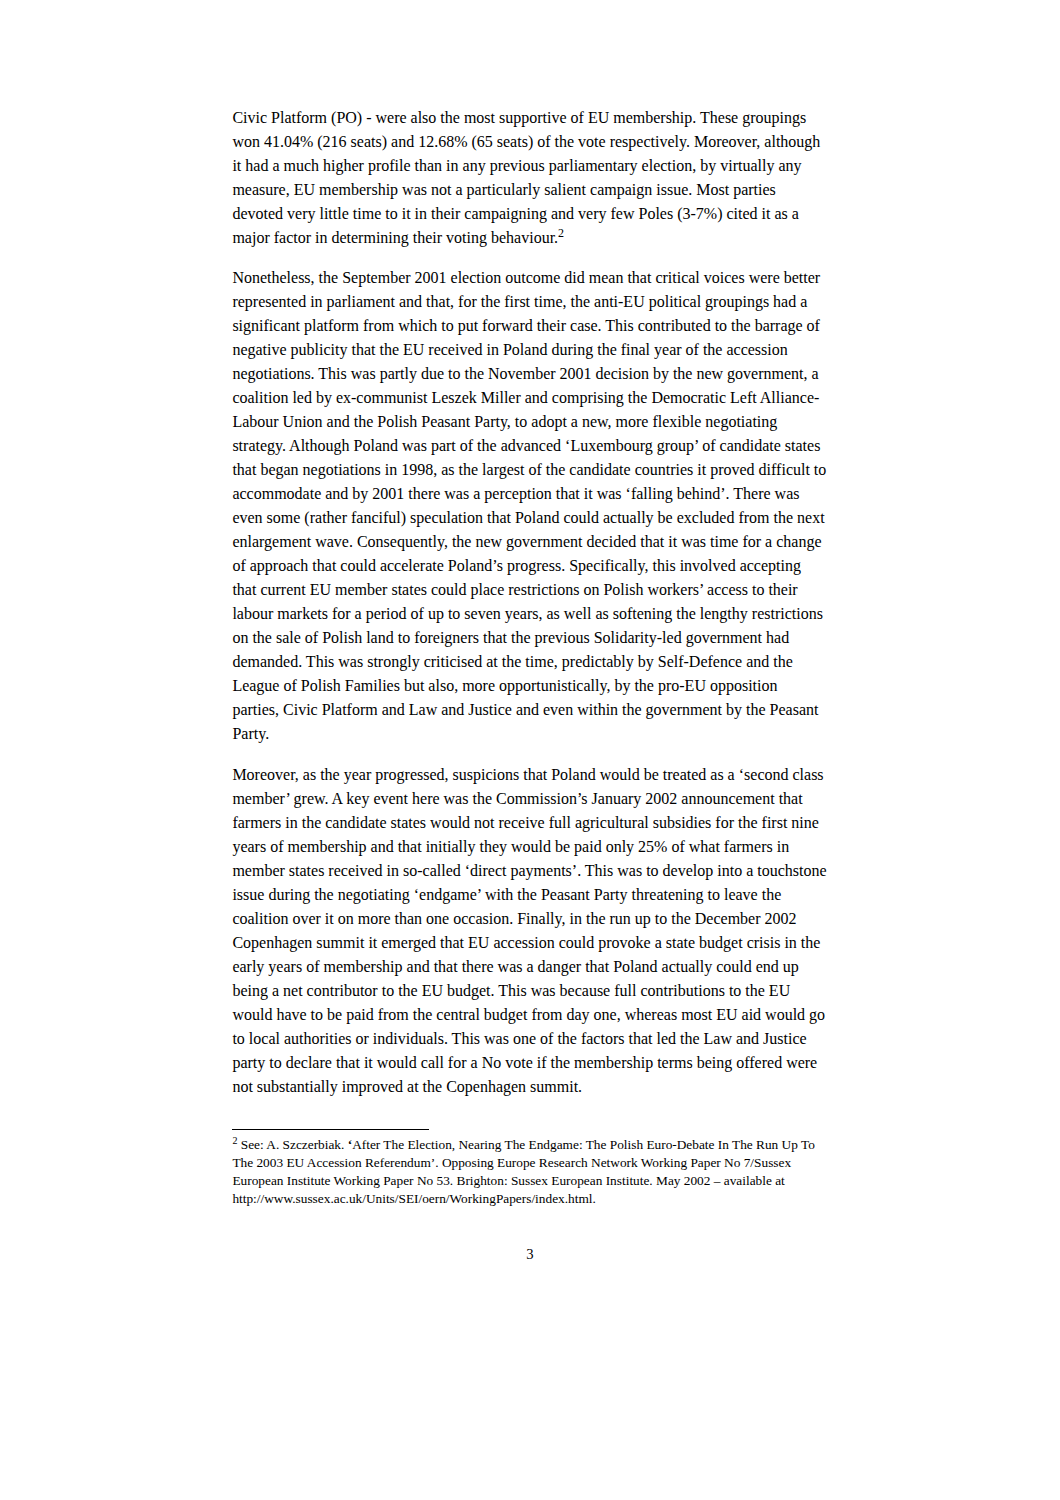Civic Platform (PO) - were also the most supportive of EU membership. These groupings won 41.04% (216 seats) and 12.68% (65 seats) of the vote respectively. Moreover, although it had a much higher profile than in any previous parliamentary election, by virtually any measure, EU membership was not a particularly salient campaign issue. Most parties devoted very little time to it in their campaigning and very few Poles (3-7%) cited it as a major factor in determining their voting behaviour.2
Nonetheless, the September 2001 election outcome did mean that critical voices were better represented in parliament and that, for the first time, the anti-EU political groupings had a significant platform from which to put forward their case. This contributed to the barrage of negative publicity that the EU received in Poland during the final year of the accession negotiations. This was partly due to the November 2001 decision by the new government, a coalition led by ex-communist Leszek Miller and comprising the Democratic Left Alliance-Labour Union and the Polish Peasant Party, to adopt a new, more flexible negotiating strategy. Although Poland was part of the advanced ‘Luxembourg group’ of candidate states that began negotiations in 1998, as the largest of the candidate countries it proved difficult to accommodate and by 2001 there was a perception that it was ‘falling behind’. There was even some (rather fanciful) speculation that Poland could actually be excluded from the next enlargement wave. Consequently, the new government decided that it was time for a change of approach that could accelerate Poland’s progress. Specifically, this involved accepting that current EU member states could place restrictions on Polish workers’ access to their labour markets for a period of up to seven years, as well as softening the lengthy restrictions on the sale of Polish land to foreigners that the previous Solidarity-led government had demanded. This was strongly criticised at the time, predictably by Self-Defence and the League of Polish Families but also, more opportunistically, by the pro-EU opposition parties, Civic Platform and Law and Justice and even within the government by the Peasant Party.
Moreover, as the year progressed, suspicions that Poland would be treated as a ‘second class member’ grew. A key event here was the Commission’s January 2002 announcement that farmers in the candidate states would not receive full agricultural subsidies for the first nine years of membership and that initially they would be paid only 25% of what farmers in member states received in so-called ‘direct payments’. This was to develop into a touchstone issue during the negotiating ‘endgame’ with the Peasant Party threatening to leave the coalition over it on more than one occasion. Finally, in the run up to the December 2002 Copenhagen summit it emerged that EU accession could provoke a state budget crisis in the early years of membership and that there was a danger that Poland actually could end up being a net contributor to the EU budget. This was because full contributions to the EU would have to be paid from the central budget from day one, whereas most EU aid would go to local authorities or individuals. This was one of the factors that led the Law and Justice party to declare that it would call for a No vote if the membership terms being offered were not substantially improved at the Copenhagen summit.
2 See: A. Szczerbiak. ‘After The Election, Nearing The Endgame: The Polish Euro-Debate In The Run Up To The 2003 EU Accession Referendum’. Opposing Europe Research Network Working Paper No 7/Sussex European Institute Working Paper No 53. Brighton: Sussex European Institute. May 2002 – available at http://www.sussex.ac.uk/Units/SEI/oern/WorkingPapers/index.html.
3